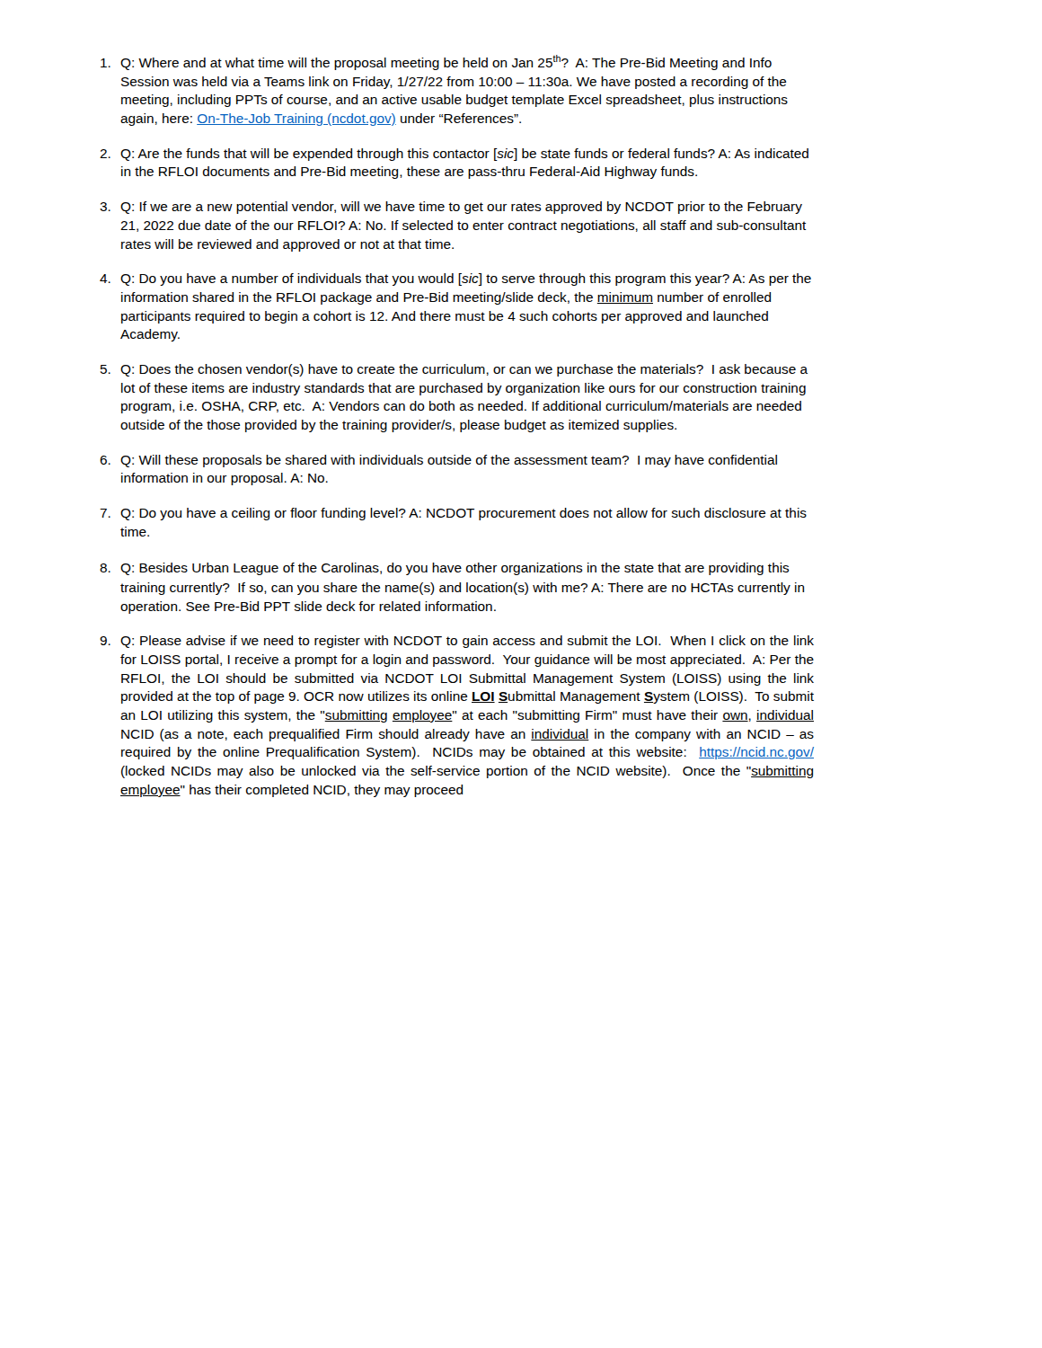Q: Where and at what time will the proposal meeting be held on Jan 25th? A: The Pre-Bid Meeting and Info Session was held via a Teams link on Friday, 1/27/22 from 10:00 – 11:30a. We have posted a recording of the meeting, including PPTs of course, and an active usable budget template Excel spreadsheet, plus instructions again, here: On-The-Job Training (ncdot.gov) under “References”.
Q: Are the funds that will be expended through this contactor [sic] be state funds or federal funds? A: As indicated in the RFLOI documents and Pre-Bid meeting, these are pass-thru Federal-Aid Highway funds.
Q: If we are a new potential vendor, will we have time to get our rates approved by NCDOT prior to the February 21, 2022 due date of the our RFLOI? A: No. If selected to enter contract negotiations, all staff and sub-consultant rates will be reviewed and approved or not at that time.
Q: Do you have a number of individuals that you would [sic] to serve through this program this year? A: As per the information shared in the RFLOI package and Pre-Bid meeting/slide deck, the minimum number of enrolled participants required to begin a cohort is 12. And there must be 4 such cohorts per approved and launched Academy.
Q: Does the chosen vendor(s) have to create the curriculum, or can we purchase the materials? I ask because a lot of these items are industry standards that are purchased by organization like ours for our construction training program, i.e. OSHA, CRP, etc. A: Vendors can do both as needed. If additional curriculum/materials are needed outside of the those provided by the training provider/s, please budget as itemized supplies.
Q: Will these proposals be shared with individuals outside of the assessment team? I may have confidential information in our proposal. A: No.
Q: Do you have a ceiling or floor funding level? A: NCDOT procurement does not allow for such disclosure at this time.
Q: Besides Urban League of the Carolinas, do you have other organizations in the state that are providing this training currently? If so, can you share the name(s) and location(s) with me? A: There are no HCTAs currently in operation. See Pre-Bid PPT slide deck for related information.
Q: Please advise if we need to register with NCDOT to gain access and submit the LOI. When I click on the link for LOISS portal, I receive a prompt for a login and password. Your guidance will be most appreciated. A: Per the RFLOI, the LOI should be submitted via NCDOT LOI Submittal Management System (LOISS) using the link provided at the top of page 9. OCR now utilizes its online LOI Submittal Management System (LOISS). To submit an LOI utilizing this system, the "submitting employee" at each "submitting Firm" must have their own, individual NCID (as a note, each prequalified Firm should already have an individual in the company with an NCID – as required by the online Prequalification System). NCIDs may be obtained at this website: https://ncid.nc.gov/ (locked NCIDs may also be unlocked via the self-service portion of the NCID website). Once the "submitting employee" has their completed NCID, they may proceed